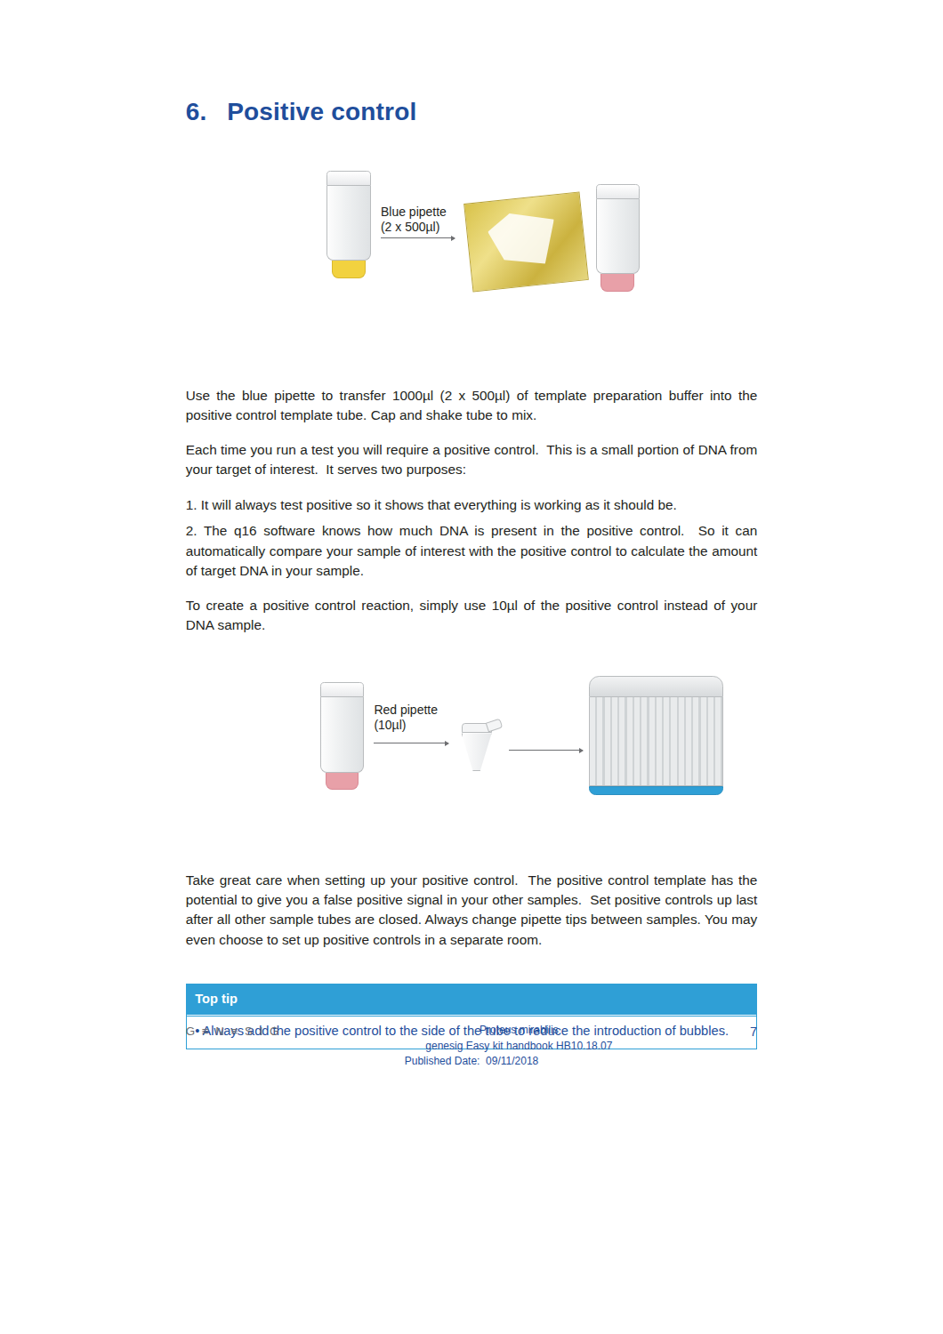6. Positive control
Blue pipette
(2 x 500µl)
Use the blue pipette to transfer 1000µl (2 x 500µl) of template preparation buffer into the positive control template tube. Cap and shake tube to mix.
Each time you run a test you will require a positive control. This is a small portion of DNA from your target of interest. It serves two purposes:
1. It will always test positive so it shows that everything is working as it should be.
2. The q16 software knows how much DNA is present in the positive control. So it can automatically compare your sample of interest with the positive control to calculate the amount of target DNA in your sample.
To create a positive control reaction, simply use 10µl of the positive control instead of your DNA sample.
Red pipette
(10µl)
Take great care when setting up your positive control. The positive control template has the potential to give you a false positive signal in your other samples. Set positive controls up last after all other sample tubes are closed. Always change pipette tips between samples. You may even choose to set up positive controls in a separate room.
| Top tip |
| --- |
| • Always add the positive control to the side of the tube to reduce the introduction of bubbles. |
G ≡ N ≡ S I G
Proteus mirabilis
genesig Easy kit handbook HB10.18.07
Published Date: 09/11/2018
7